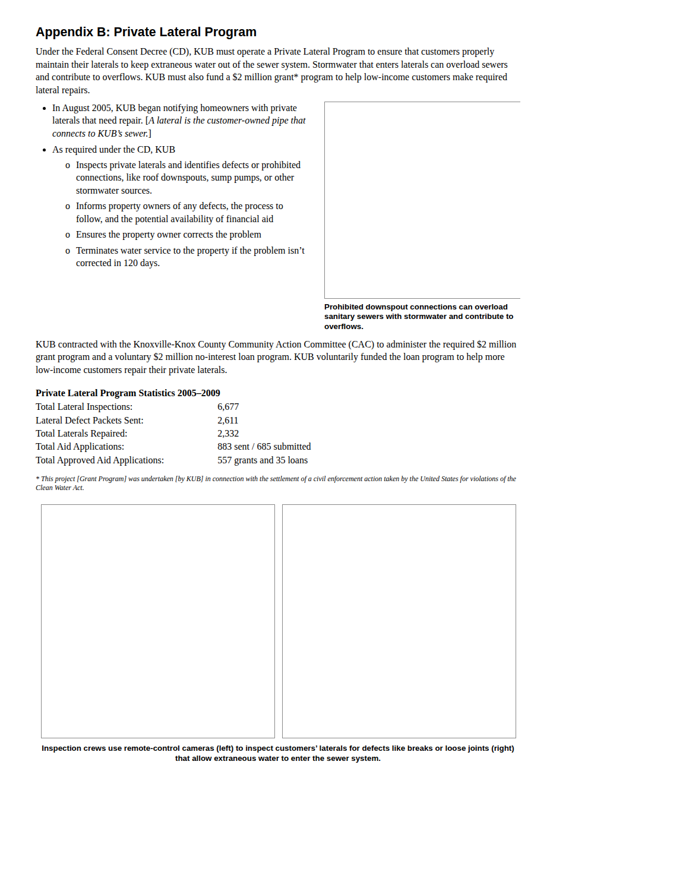Appendix B: Private Lateral Program
Under the Federal Consent Decree (CD), KUB must operate a Private Lateral Program to ensure that customers properly maintain their laterals to keep extraneous water out of the sewer system. Stormwater that enters laterals can overload sewers and contribute to overflows. KUB must also fund a $2 million grant* program to help low-income customers make required lateral repairs.
Prohibited downspout connections can overload sanitary sewers with stormwater and contribute to overflows.
In August 2005, KUB began notifying homeowners with private laterals that need repair. [A lateral is the customer-owned pipe that connects to KUB’s sewer.]
As required under the CD, KUB
Inspects private laterals and identifies defects or prohibited connections, like roof downspouts, sump pumps, or other stormwater sources.
Informs property owners of any defects, the process to follow, and the potential availability of financial aid
Ensures the property owner corrects the problem
Terminates water service to the property if the problem isn’t corrected in 120 days.
KUB contracted with the Knoxville-Knox County Community Action Committee (CAC) to administer the required $2 million grant program and a voluntary $2 million no-interest loan program. KUB voluntarily funded the loan program to help more low-income customers repair their private laterals.
Private Lateral Program Statistics 2005–2009
| Total Lateral Inspections: | 6,677 |
| Lateral Defect Packets Sent: | 2,611 |
| Total Laterals Repaired: | 2,332 |
| Total Aid Applications: | 883 sent / 685 submitted |
| Total Approved Aid Applications: | 557 grants and 35 loans |
* This project [Grant Program] was undertaken [by KUB] in connection with the settlement of a civil enforcement action taken by the United States for violations of the Clean Water Act.
Inspection crews use remote-control cameras (left) to inspect customers’ laterals for defects like breaks or loose joints (right) that allow extraneous water to enter the sewer system.